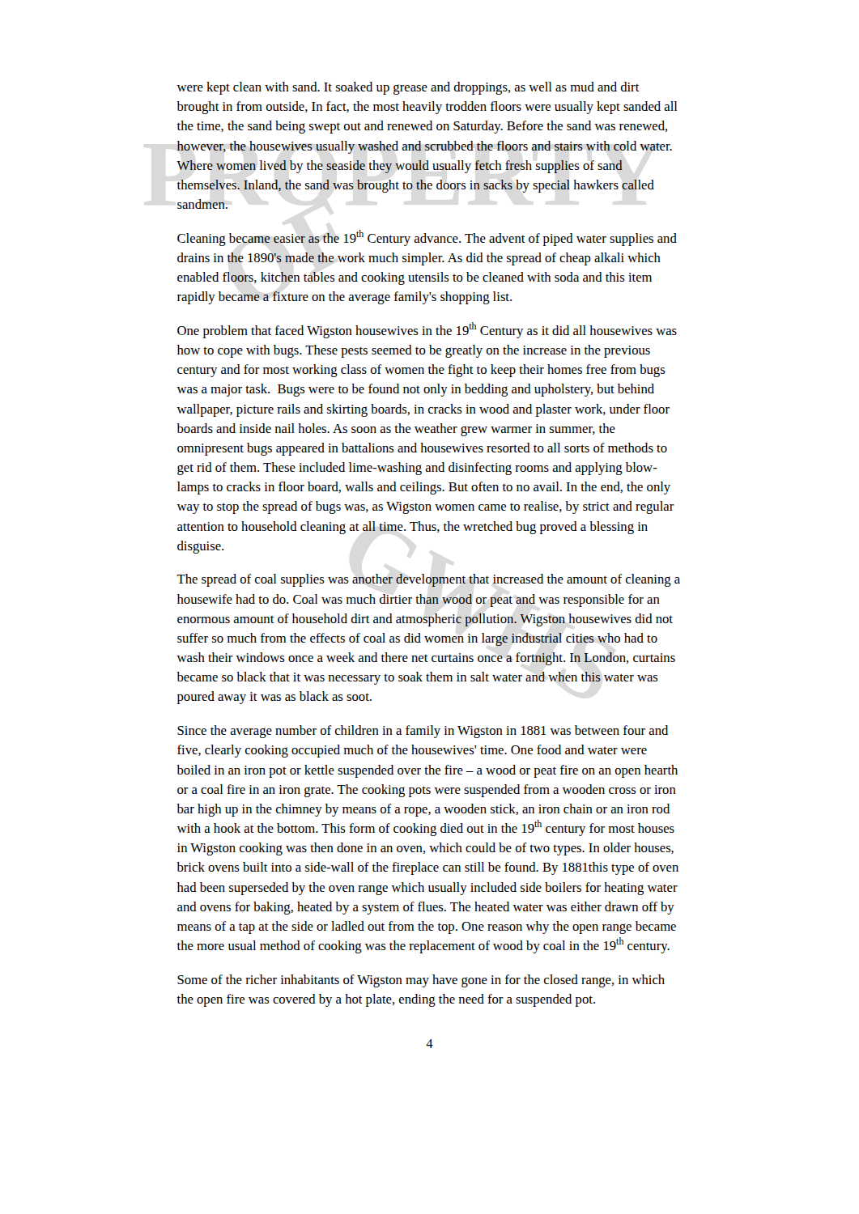PROPERTY
OF
GWHS
were kept clean with sand. It soaked up grease and droppings, as well as mud and dirt brought in from outside, In fact, the most heavily trodden floors were usually kept sanded all the time, the sand being swept out and renewed on Saturday. Before the sand was renewed, however, the housewives usually washed and scrubbed the floors and stairs with cold water. Where women lived by the seaside they would usually fetch fresh supplies of sand themselves. Inland, the sand was brought to the doors in sacks by special hawkers called sandmen.
Cleaning became easier as the 19th Century advance. The advent of piped water supplies and drains in the 1890's made the work much simpler. As did the spread of cheap alkali which enabled floors, kitchen tables and cooking utensils to be cleaned with soda and this item rapidly became a fixture on the average family's shopping list.
One problem that faced Wigston housewives in the 19th Century as it did all housewives was how to cope with bugs. These pests seemed to be greatly on the increase in the previous century and for most working class of women the fight to keep their homes free from bugs was a major task. Bugs were to be found not only in bedding and upholstery, but behind wallpaper, picture rails and skirting boards, in cracks in wood and plaster work, under floor boards and inside nail holes. As soon as the weather grew warmer in summer, the omnipresent bugs appeared in battalions and housewives resorted to all sorts of methods to get rid of them. These included lime-washing and disinfecting rooms and applying blow-lamps to cracks in floor board, walls and ceilings. But often to no avail. In the end, the only way to stop the spread of bugs was, as Wigston women came to realise, by strict and regular attention to household cleaning at all time. Thus, the wretched bug proved a blessing in disguise.
The spread of coal supplies was another development that increased the amount of cleaning a housewife had to do. Coal was much dirtier than wood or peat and was responsible for an enormous amount of household dirt and atmospheric pollution. Wigston housewives did not suffer so much from the effects of coal as did women in large industrial cities who had to wash their windows once a week and there net curtains once a fortnight. In London, curtains became so black that it was necessary to soak them in salt water and when this water was poured away it was as black as soot.
Since the average number of children in a family in Wigston in 1881 was between four and five, clearly cooking occupied much of the housewives' time. One food and water were boiled in an iron pot or kettle suspended over the fire – a wood or peat fire on an open hearth or a coal fire in an iron grate. The cooking pots were suspended from a wooden cross or iron bar high up in the chimney by means of a rope, a wooden stick, an iron chain or an iron rod with a hook at the bottom. This form of cooking died out in the 19th century for most houses in Wigston cooking was then done in an oven, which could be of two types. In older houses, brick ovens built into a side-wall of the fireplace can still be found. By 1881this type of oven had been superseded by the oven range which usually included side boilers for heating water and ovens for baking, heated by a system of flues. The heated water was either drawn off by means of a tap at the side or ladled out from the top. One reason why the open range became the more usual method of cooking was the replacement of wood by coal in the 19th century.
Some of the richer inhabitants of Wigston may have gone in for the closed range, in which the open fire was covered by a hot plate, ending the need for a suspended pot.
4